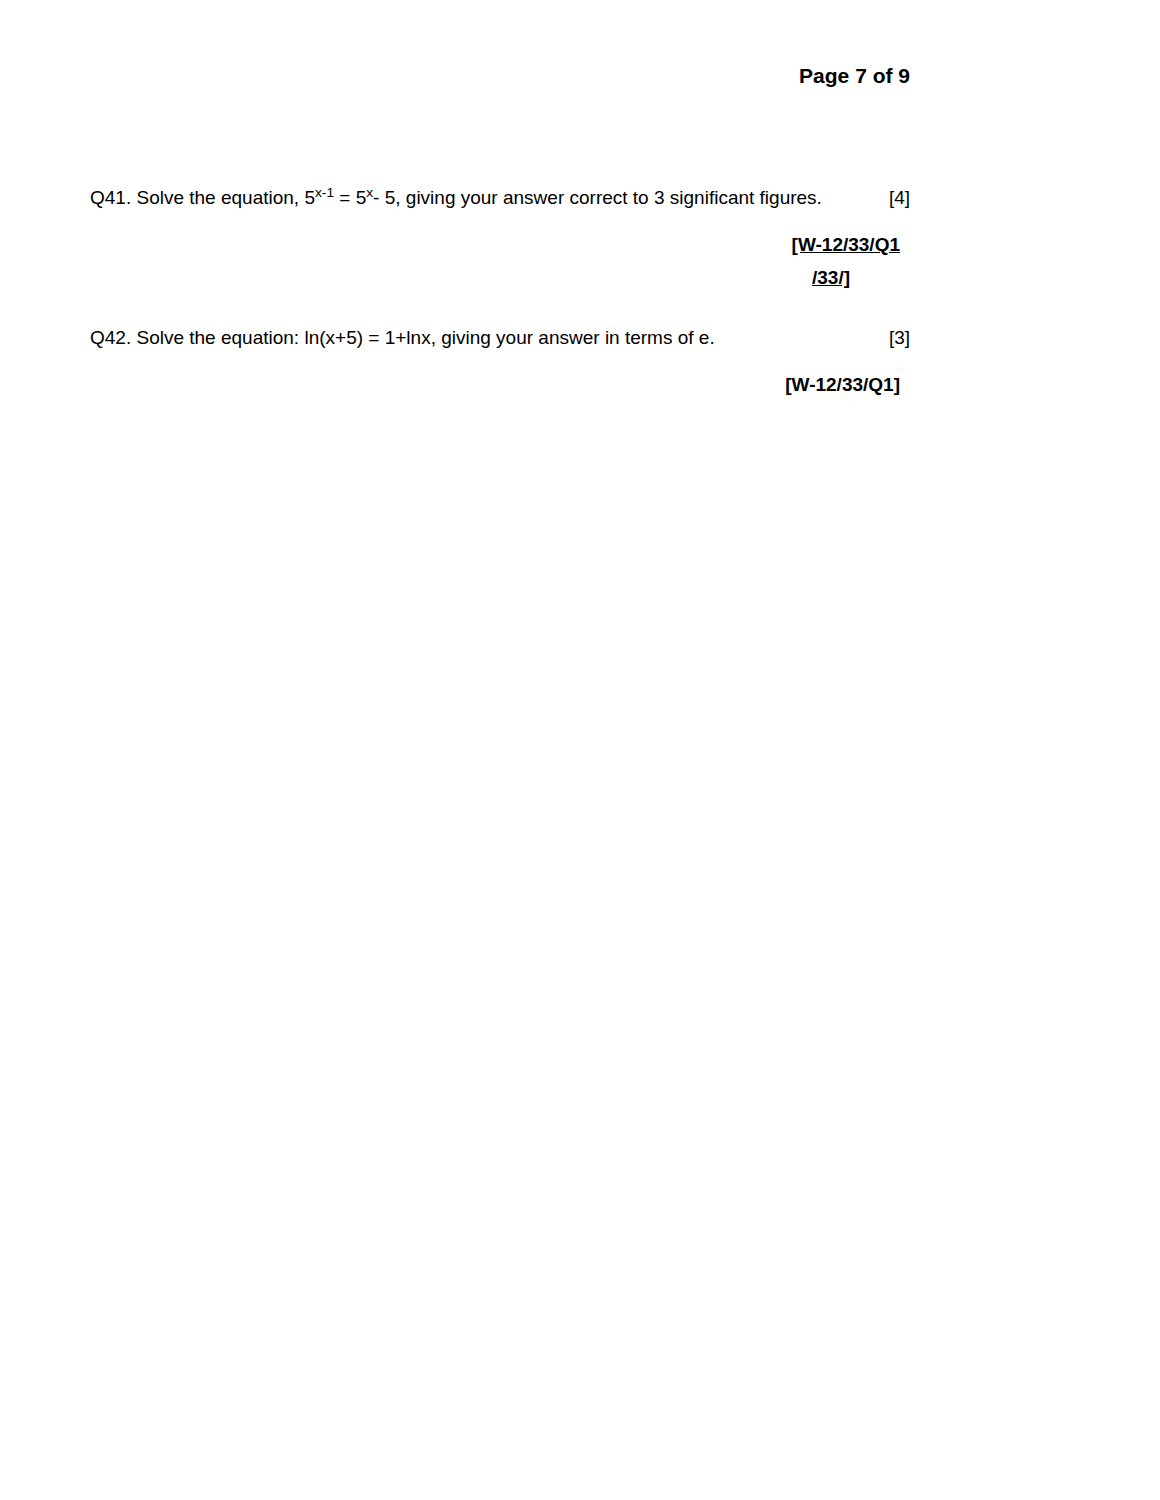Page 7 of 9
[4] Q41. Solve the equation, 5x-1 = 5x- 5, giving your answer correct to 3 significant figures.
[W-12/33/Q1
/33/]
[3] Q42. Solve the equation: ln(x+5) = 1+lnx, giving your answer in terms of e.
[W-12/33/Q1]